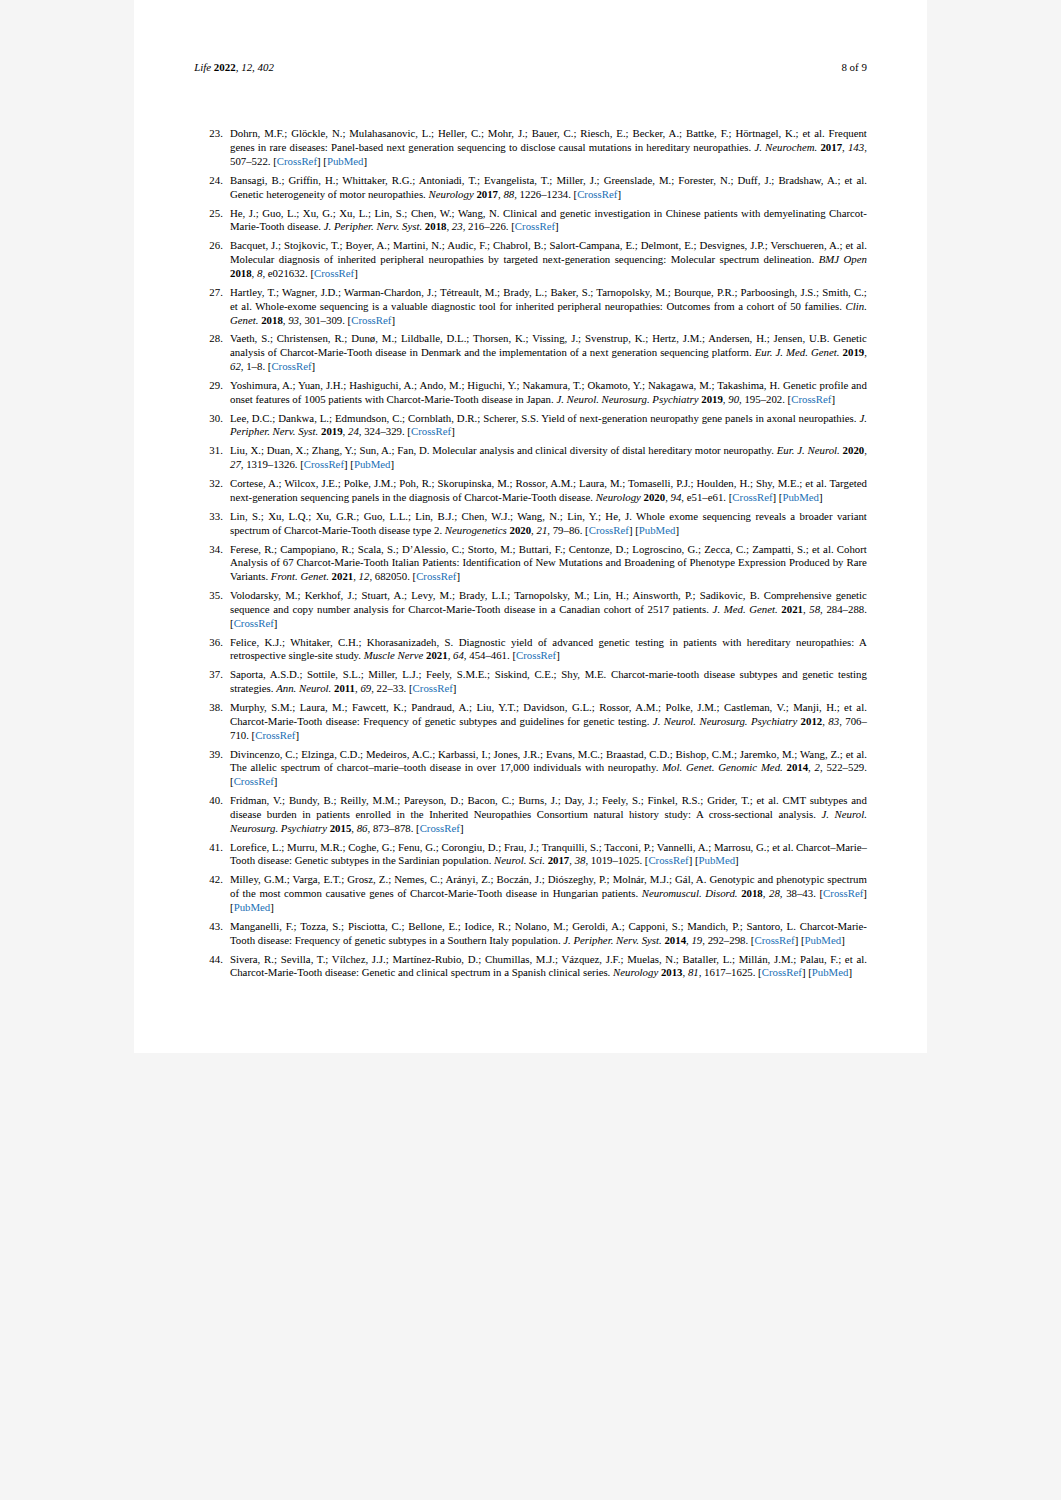Life 2022, 12, 402
8 of 9
23. Dohrn, M.F.; Glöckle, N.; Mulahasanovic, L.; Heller, C.; Mohr, J.; Bauer, C.; Riesch, E.; Becker, A.; Battke, F.; Hörtnagel, K.; et al. Frequent genes in rare diseases: Panel-based next generation sequencing to disclose causal mutations in hereditary neuropathies. J. Neurochem. 2017, 143, 507–522. [CrossRef] [PubMed]
24. Bansagi, B.; Griffin, H.; Whittaker, R.G.; Antoniadi, T.; Evangelista, T.; Miller, J.; Greenslade, M.; Forester, N.; Duff, J.; Bradshaw, A.; et al. Genetic heterogeneity of motor neuropathies. Neurology 2017, 88, 1226–1234. [CrossRef]
25. He, J.; Guo, L.; Xu, G.; Xu, L.; Lin, S.; Chen, W.; Wang, N. Clinical and genetic investigation in Chinese patients with demyelinating Charcot-Marie-Tooth disease. J. Peripher. Nerv. Syst. 2018, 23, 216–226. [CrossRef]
26. Bacquet, J.; Stojkovic, T.; Boyer, A.; Martini, N.; Audic, F.; Chabrol, B.; Salort-Campana, E.; Delmont, E.; Desvignes, J.P.; Verschueren, A.; et al. Molecular diagnosis of inherited peripheral neuropathies by targeted next-generation sequencing: Molecular spectrum delineation. BMJ Open 2018, 8, e021632. [CrossRef]
27. Hartley, T.; Wagner, J.D.; Warman-Chardon, J.; Tétreault, M.; Brady, L.; Baker, S.; Tarnopolsky, M.; Bourque, P.R.; Parboosingh, J.S.; Smith, C.; et al. Whole-exome sequencing is a valuable diagnostic tool for inherited peripheral neuropathies: Outcomes from a cohort of 50 families. Clin. Genet. 2018, 93, 301–309. [CrossRef]
28. Vaeth, S.; Christensen, R.; Dunø, M.; Lildballe, D.L.; Thorsen, K.; Vissing, J.; Svenstrup, K.; Hertz, J.M.; Andersen, H.; Jensen, U.B. Genetic analysis of Charcot-Marie-Tooth disease in Denmark and the implementation of a next generation sequencing platform. Eur. J. Med. Genet. 2019, 62, 1–8. [CrossRef]
29. Yoshimura, A.; Yuan, J.H.; Hashiguchi, A.; Ando, M.; Higuchi, Y.; Nakamura, T.; Okamoto, Y.; Nakagawa, M.; Takashima, H. Genetic profile and onset features of 1005 patients with Charcot-Marie-Tooth disease in Japan. J. Neurol. Neurosurg. Psychiatry 2019, 90, 195–202. [CrossRef]
30. Lee, D.C.; Dankwa, L.; Edmundson, C.; Cornblath, D.R.; Scherer, S.S. Yield of next-generation neuropathy gene panels in axonal neuropathies. J. Peripher. Nerv. Syst. 2019, 24, 324–329. [CrossRef]
31. Liu, X.; Duan, X.; Zhang, Y.; Sun, A.; Fan, D. Molecular analysis and clinical diversity of distal hereditary motor neuropathy. Eur. J. Neurol. 2020, 27, 1319–1326. [CrossRef] [PubMed]
32. Cortese, A.; Wilcox, J.E.; Polke, J.M.; Poh, R.; Skorupinska, M.; Rossor, A.M.; Laura, M.; Tomaselli, P.J.; Houlden, H.; Shy, M.E.; et al. Targeted next-generation sequencing panels in the diagnosis of Charcot-Marie-Tooth disease. Neurology 2020, 94, e51–e61. [CrossRef] [PubMed]
33. Lin, S.; Xu, L.Q.; Xu, G.R.; Guo, L.L.; Lin, B.J.; Chen, W.J.; Wang, N.; Lin, Y.; He, J. Whole exome sequencing reveals a broader variant spectrum of Charcot-Marie-Tooth disease type 2. Neurogenetics 2020, 21, 79–86. [CrossRef] [PubMed]
34. Ferese, R.; Campopiano, R.; Scala, S.; D’Alessio, C.; Storto, M.; Buttari, F.; Centonze, D.; Logroscino, G.; Zecca, C.; Zampatti, S.; et al. Cohort Analysis of 67 Charcot-Marie-Tooth Italian Patients: Identification of New Mutations and Broadening of Phenotype Expression Produced by Rare Variants. Front. Genet. 2021, 12, 682050. [CrossRef]
35. Volodarsky, M.; Kerkhof, J.; Stuart, A.; Levy, M.; Brady, L.I.; Tarnopolsky, M.; Lin, H.; Ainsworth, P.; Sadikovic, B. Comprehensive genetic sequence and copy number analysis for Charcot-Marie-Tooth disease in a Canadian cohort of 2517 patients. J. Med. Genet. 2021, 58, 284–288. [CrossRef]
36. Felice, K.J.; Whitaker, C.H.; Khorasanizadeh, S. Diagnostic yield of advanced genetic testing in patients with hereditary neuropathies: A retrospective single-site study. Muscle Nerve 2021, 64, 454–461. [CrossRef]
37. Saporta, A.S.D.; Sottile, S.L.; Miller, L.J.; Feely, S.M.E.; Siskind, C.E.; Shy, M.E. Charcot-marie-tooth disease subtypes and genetic testing strategies. Ann. Neurol. 2011, 69, 22–33. [CrossRef]
38. Murphy, S.M.; Laura, M.; Fawcett, K.; Pandraud, A.; Liu, Y.T.; Davidson, G.L.; Rossor, A.M.; Polke, J.M.; Castleman, V.; Manji, H.; et al. Charcot-Marie-Tooth disease: Frequency of genetic subtypes and guidelines for genetic testing. J. Neurol. Neurosurg. Psychiatry 2012, 83, 706–710. [CrossRef]
39. Divincenzo, C.; Elzinga, C.D.; Medeiros, A.C.; Karbassi, I.; Jones, J.R.; Evans, M.C.; Braastad, C.D.; Bishop, C.M.; Jaremko, M.; Wang, Z.; et al. The allelic spectrum of charcot–marie–tooth disease in over 17,000 individuals with neuropathy. Mol. Genet. Genomic Med. 2014, 2, 522–529. [CrossRef]
40. Fridman, V.; Bundy, B.; Reilly, M.M.; Pareyson, D.; Bacon, C.; Burns, J.; Day, J.; Feely, S.; Finkel, R.S.; Grider, T.; et al. CMT subtypes and disease burden in patients enrolled in the Inherited Neuropathies Consortium natural history study: A cross-sectional analysis. J. Neurol. Neurosurg. Psychiatry 2015, 86, 873–878. [CrossRef]
41. Lorefice, L.; Murru, M.R.; Coghe, G.; Fenu, G.; Corongiu, D.; Frau, J.; Tranquilli, S.; Tacconi, P.; Vannelli, A.; Marrosu, G.; et al. Charcot–Marie–Tooth disease: Genetic subtypes in the Sardinian population. Neurol. Sci. 2017, 38, 1019–1025. [CrossRef] [PubMed]
42. Milley, G.M.; Varga, E.T.; Grosz, Z.; Nemes, C.; Arányi, Z.; Boczán, J.; Diószeghy, P.; Molnár, M.J.; Gál, A. Genotypic and phenotypic spectrum of the most common causative genes of Charcot-Marie-Tooth disease in Hungarian patients. Neuromuscul. Disord. 2018, 28, 38–43. [CrossRef] [PubMed]
43. Manganelli, F.; Tozza, S.; Pisciotta, C.; Bellone, E.; Iodice, R.; Nolano, M.; Geroldi, A.; Capponi, S.; Mandich, P.; Santoro, L. Charcot-Marie-Tooth disease: Frequency of genetic subtypes in a Southern Italy population. J. Peripher. Nerv. Syst. 2014, 19, 292–298. [CrossRef] [PubMed]
44. Sivera, R.; Sevilla, T.; Vílchez, J.J.; Martínez-Rubio, D.; Chumillas, M.J.; Vázquez, J.F.; Muelas, N.; Bataller, L.; Millán, J.M.; Palau, F.; et al. Charcot-Marie-Tooth disease: Genetic and clinical spectrum in a Spanish clinical series. Neurology 2013, 81, 1617–1625. [CrossRef] [PubMed]